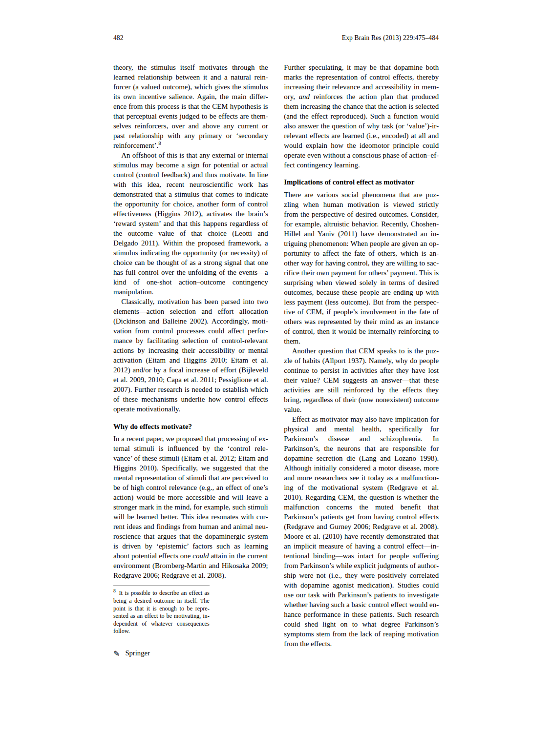482 Exp Brain Res (2013) 229:475–484
theory, the stimulus itself motivates through the learned relationship between it and a natural reinforcer (a valued outcome), which gives the stimulus its own incentive salience. Again, the main difference from this process is that the CEM hypothesis is that perceptual events judged to be effects are themselves reinforcers, over and above any current or past relationship with any primary or ‘secondary reinforcement’.8
An offshoot of this is that any external or internal stimulus may become a sign for potential or actual control (control feedback) and thus motivate. In line with this idea, recent neuroscientific work has demonstrated that a stimulus that comes to indicate the opportunity for choice, another form of control effectiveness (Higgins 2012), activates the brain’s ‘reward system’ and that this happens regardless of the outcome value of that choice (Leotti and Delgado 2011). Within the proposed framework, a stimulus indicating the opportunity (or necessity) of choice can be thought of as a strong signal that one has full control over the unfolding of the events—a kind of one-shot action–outcome contingency manipulation.
Classically, motivation has been parsed into two elements—action selection and effort allocation (Dickinson and Balleine 2002). Accordingly, motivation from control processes could affect performance by facilitating selection of control-relevant actions by increasing their accessibility or mental activation (Eitam and Higgins 2010; Eitam et al. 2012) and/or by a focal increase of effort (Bijleveld et al. 2009, 2010; Capa et al. 2011; Pessiglione et al. 2007). Further research is needed to establish which of these mechanisms underlie how control effects operate motivationally.
Why do effects motivate?
In a recent paper, we proposed that processing of external stimuli is influenced by the ‘control relevance’ of these stimuli (Eitam et al. 2012; Eitam and Higgins 2010). Specifically, we suggested that the mental representation of stimuli that are perceived to be of high control relevance (e.g., an effect of one’s action) would be more accessible and will leave a stronger mark in the mind, for example, such stimuli will be learned better. This idea resonates with current ideas and findings from human and animal neuroscience that argues that the dopaminergic system is driven by ‘epistemic’ factors such as learning about potential effects one could attain in the current environment (Bromberg-Martin and Hikosaka 2009; Redgrave 2006; Redgrave et al. 2008).
8 It is possible to describe an effect as being a desired outcome in itself. The point is that it is enough to be represented as an effect to be motivating, independent of whatever consequences follow.
Further speculating, it may be that dopamine both marks the representation of control effects, thereby increasing their relevance and accessibility in memory, and reinforces the action plan that produced them increasing the chance that the action is selected (and the effect reproduced). Such a function would also answer the question of why task (or ‘value’)-irrelevant effects are learned (i.e., encoded) at all and would explain how the ideomotor principle could operate even without a conscious phase of action–effect contingency learning.
Implications of control effect as motivator
There are various social phenomena that are puzzling when human motivation is viewed strictly from the perspective of desired outcomes. Consider, for example, altruistic behavior. Recently, Choshen-Hillel and Yaniv (2011) have demonstrated an intriguing phenomenon: When people are given an opportunity to affect the fate of others, which is another way for having control, they are willing to sacrifice their own payment for others’ payment. This is surprising when viewed solely in terms of desired outcomes, because these people are ending up with less payment (less outcome). But from the perspective of CEM, if people’s involvement in the fate of others was represented by their mind as an instance of control, then it would be internally reinforcing to them.
Another question that CEM speaks to is the puzzle of habits (Allport 1937). Namely, why do people continue to persist in activities after they have lost their value? CEM suggests an answer—that these activities are still reinforced by the effects they bring, regardless of their (now nonexistent) outcome value.
Effect as motivator may also have implication for physical and mental health, specifically for Parkinson’s disease and schizophrenia. In Parkinson’s, the neurons that are responsible for dopamine secretion die (Lang and Lozano 1998). Although initially considered a motor disease, more and more researchers see it today as a malfunctioning of the motivational system (Redgrave et al. 2010). Regarding CEM, the question is whether the malfunction concerns the muted benefit that Parkinson’s patients get from having control effects (Redgrave and Gurney 2006; Redgrave et al. 2008). Moore et al. (2010) have recently demonstrated that an implicit measure of having a control effect—intentional binding—was intact for people suffering from Parkinson’s while explicit judgments of authorship were not (i.e., they were positively correlated with dopamine agonist medication). Studies could use our task with Parkinson’s patients to investigate whether having such a basic control effect would enhance performance in these patients. Such research could shed light on to what degree Parkinson’s symptoms stem from the lack of reaping motivation from the effects.
✎ Springer